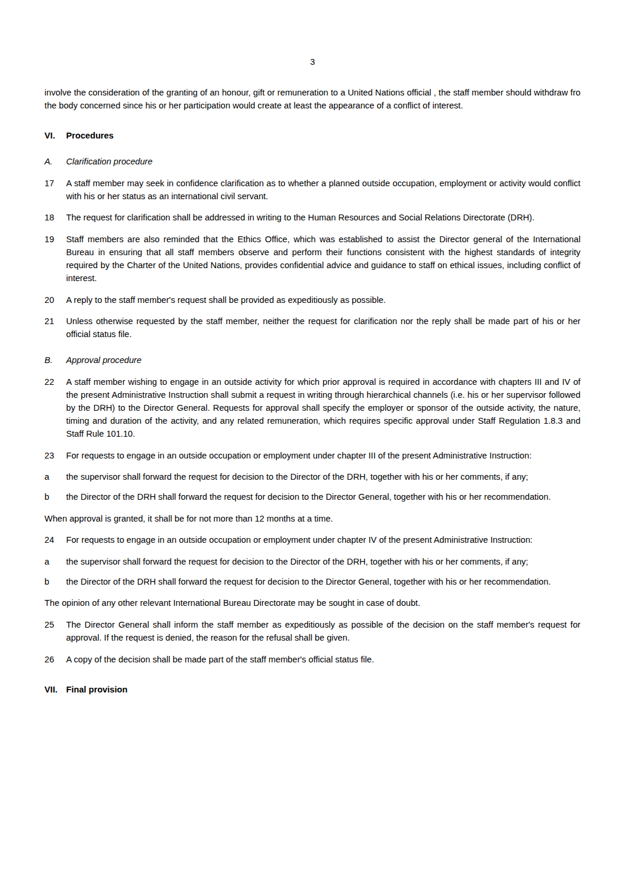3
involve the consideration of the granting of an honour, gift or remuneration to a United Nations official , the staff member should withdraw fro the body concerned since his or her participation would create at least the appearance of a conflict of interest.
VI. Procedures
A. Clarification procedure
17
A staff member may seek in confidence clarification as to whether a planned outside occupation, employment or activity would conflict with his or her status as an international civil servant.
18
The request for clarification shall be addressed in writing to the Human Resources and Social Relations Directorate (DRH).
19
Staff members are also reminded that the Ethics Office, which was established to assist the Director general of the International Bureau in ensuring that all staff members observe and perform their functions consistent with the highest standards of integrity required by the Charter of the United Nations, provides confidential advice and guidance to staff on ethical issues, including conflict of interest.
20
A reply to the staff member's request shall be provided as expeditiously as possible.
21
Unless otherwise requested by the staff member, neither the request for clarification nor the reply shall be made part of his or her official status file.
B. Approval procedure
22
A staff member wishing to engage in an outside activity for which prior approval is required in accordance with chapters III and IV of the present Administrative Instruction shall submit a request in writing through hierarchical channels (i.e. his or her supervisor followed by the DRH) to the Director General. Requests for approval shall specify the employer or sponsor of the outside activity, the nature, timing and duration of the activity, and any related remuneration, which requires specific approval under Staff Regulation 1.8.3 and Staff Rule 101.10.
23
For requests to engage in an outside occupation or employment under chapter III of the present Administrative Instruction:
athe supervisor shall forward the request for decision to the Director of the DRH, together with his or her comments, if any;
bthe Director of the DRH shall forward the request for decision to the Director General, together with his or her recommendation.
When approval is granted, it shall be for not more than 12 months at a time.
24
For requests to engage in an outside occupation or employment under chapter IV of the present Administrative Instruction:
athe supervisor shall forward the request for decision to the Director of the DRH, together with his or her comments, if any;
bthe Director of the DRH shall forward the request for decision to the Director General, together with his or her recommendation.
The opinion of any other relevant International Bureau Directorate may be sought in case of doubt.
25
The Director General shall inform the staff member as expeditiously as possible of the decision on the staff member's request for approval. If the request is denied, the reason for the refusal shall be given.
26
A copy of the decision shall be made part of the staff member's official status file.
VII. Final provision